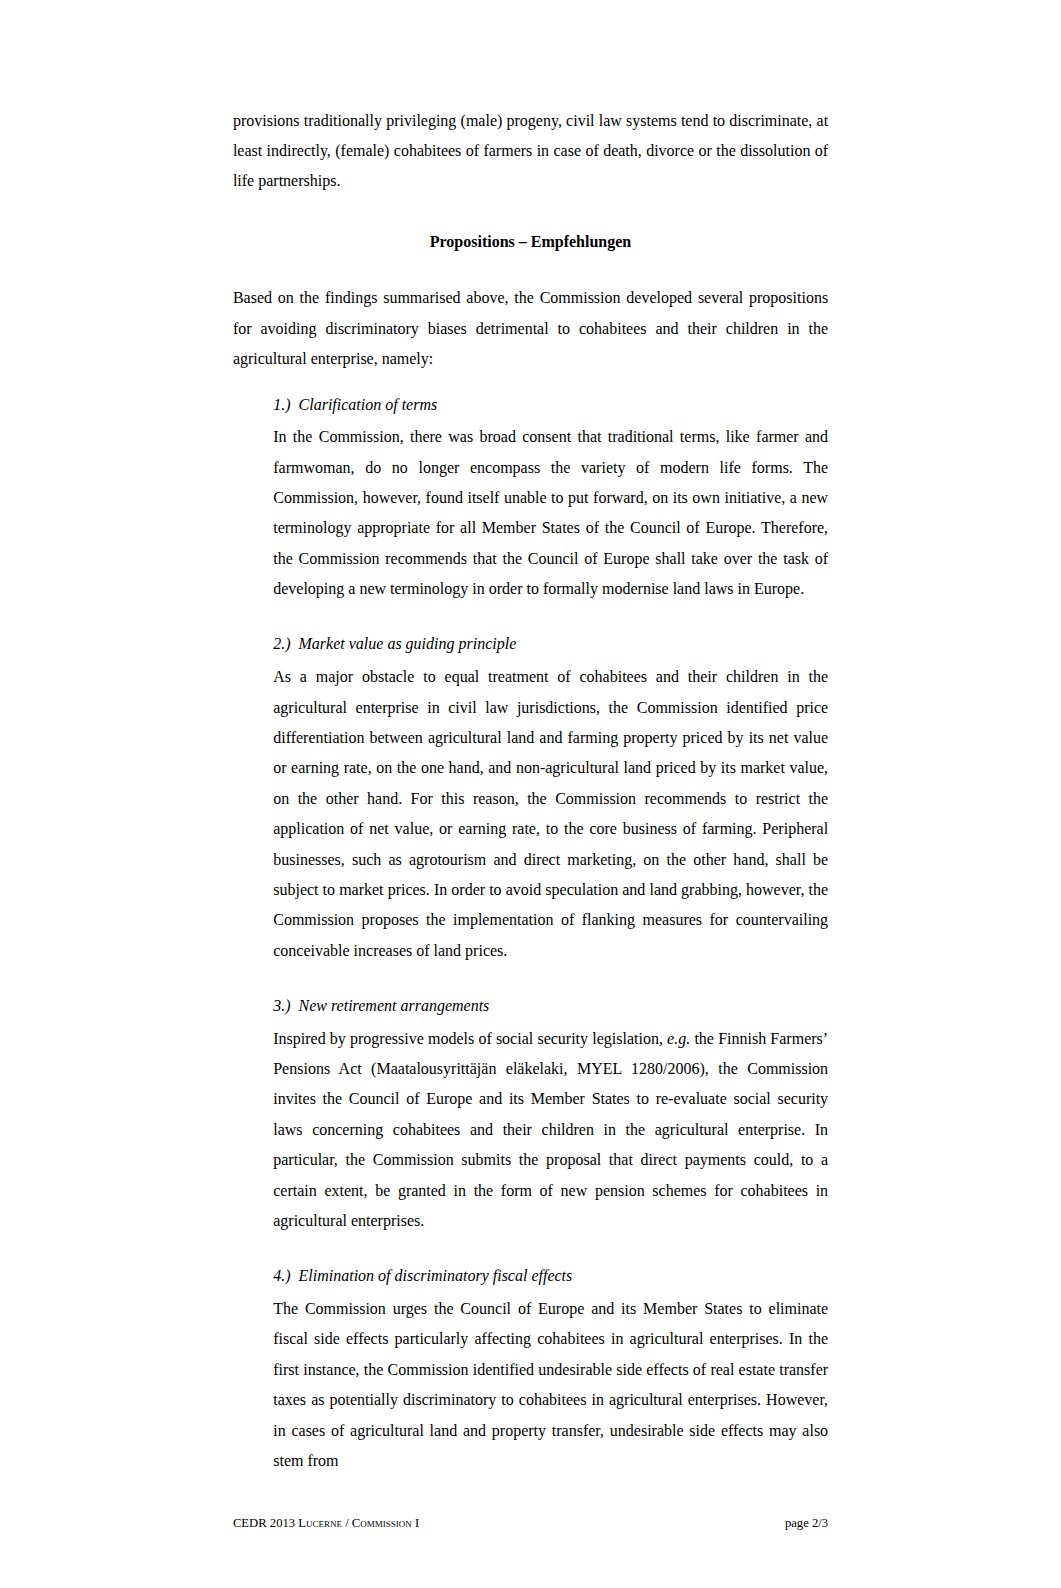provisions traditionally privileging (male) progeny, civil law systems tend to discriminate, at least indirectly, (female) cohabitees of farmers in case of death, divorce or the dissolution of life partnerships.
Propositions – Empfehlungen
Based on the findings summarised above, the Commission developed several propositions for avoiding discriminatory biases detrimental to cohabitees and their children in the agricultural enterprise, namely:
1.) Clarification of terms
In the Commission, there was broad consent that traditional terms, like farmer and farmwoman, do no longer encompass the variety of modern life forms. The Commission, however, found itself unable to put forward, on its own initiative, a new terminology appropriate for all Member States of the Council of Europe. Therefore, the Commission recommends that the Council of Europe shall take over the task of developing a new terminology in order to formally modernise land laws in Europe.
2.) Market value as guiding principle
As a major obstacle to equal treatment of cohabitees and their children in the agricultural enterprise in civil law jurisdictions, the Commission identified price differentiation between agricultural land and farming property priced by its net value or earning rate, on the one hand, and non-agricultural land priced by its market value, on the other hand. For this reason, the Commission recommends to restrict the application of net value, or earning rate, to the core business of farming. Peripheral businesses, such as agrotourism and direct marketing, on the other hand, shall be subject to market prices. In order to avoid speculation and land grabbing, however, the Commission proposes the implementation of flanking measures for countervailing conceivable increases of land prices.
3.) New retirement arrangements
Inspired by progressive models of social security legislation, e.g. the Finnish Farmers’ Pensions Act (Maatalousyrittäjän eläkelaki, MYEL 1280/2006), the Commission invites the Council of Europe and its Member States to re-evaluate social security laws concerning cohabitees and their children in the agricultural enterprise. In particular, the Commission submits the proposal that direct payments could, to a certain extent, be granted in the form of new pension schemes for cohabitees in agricultural enterprises.
4.) Elimination of discriminatory fiscal effects
The Commission urges the Council of Europe and its Member States to eliminate fiscal side effects particularly affecting cohabitees in agricultural enterprises. In the first instance, the Commission identified undesirable side effects of real estate transfer taxes as potentially discriminatory to cohabitees in agricultural enterprises. However, in cases of agricultural land and property transfer, undesirable side effects may also stem from
CEDR 2013 Lucerne / Commission I page 2/3